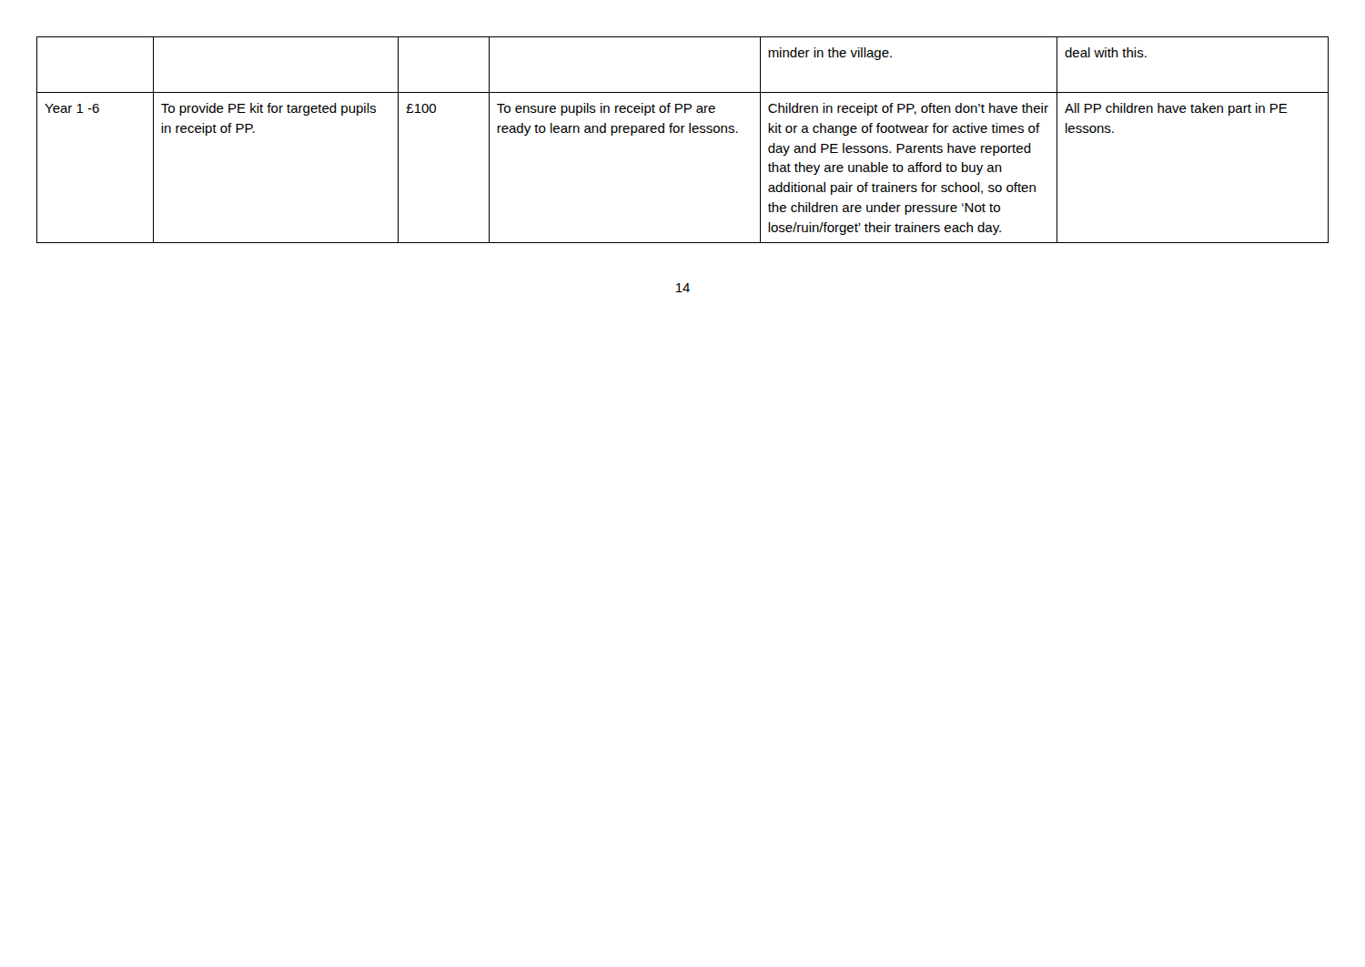| | | | | minder in the village. | deal with this. |
| Year 1 -6 | To provide PE kit for targeted pupils in receipt of PP. | £100 | To ensure pupils in receipt of PP are ready to learn and prepared for lessons. | Children in receipt of PP, often don’t have their kit or a change of footwear for active times of day and PE lessons. Parents have reported that they are unable to afford to buy an additional pair of trainers for school, so often the children are under pressure ‘Not to lose/ruin/forget’ their trainers each day. | All PP children have taken part in PE lessons. |
14